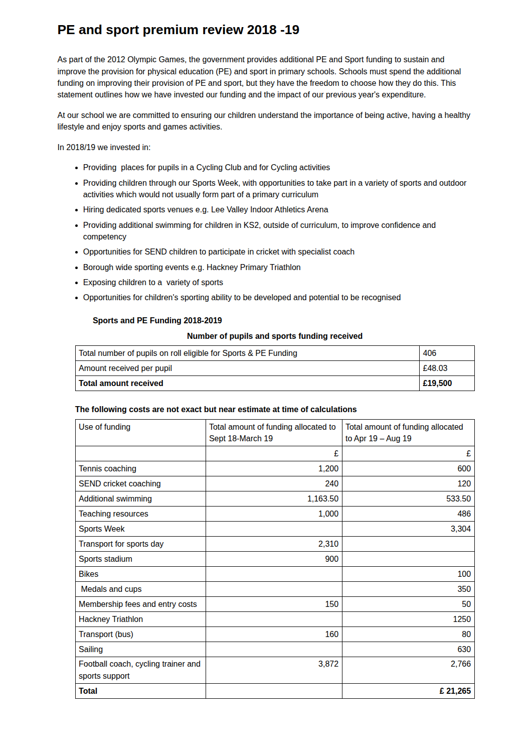PE and sport premium review 2018 -19
As part of the 2012 Olympic Games, the government provides additional PE and Sport funding to sustain and improve the provision for physical education (PE) and sport in primary schools. Schools must spend the additional funding on improving their provision of PE and sport, but they have the freedom to choose how they do this. This statement outlines how we have invested our funding and the impact of our previous year's expenditure.
At our school we are committed to ensuring our children understand the importance of being active, having a healthy lifestyle and enjoy sports and games activities.
In 2018/19 we invested in:
Providing places for pupils in a Cycling Club and for Cycling activities
Providing children through our Sports Week, with opportunities to take part in a variety of sports and outdoor activities which would not usually form part of a primary curriculum
Hiring dedicated sports venues e.g. Lee Valley Indoor Athletics Arena
Providing additional swimming for children in KS2, outside of curriculum, to improve confidence and competency
Opportunities for SEND children to participate in cricket with specialist coach
Borough wide sporting events e.g. Hackney Primary Triathlon
Exposing children to a variety of sports
Opportunities for children's sporting ability to be developed and potential to be recognised
Sports and PE Funding 2018-2019
Number of pupils and sports funding received
| Total number of pupils on roll eligible for Sports & PE Funding | 406 |
| Amount received per pupil | £48.03 |
| Total amount received | £19,500 |
The following costs are not exact but near estimate at time of calculations
| Use of funding | Total amount of funding allocated to Sept 18-March 19 | Total amount of funding allocated to Apr 19 – Aug 19 |
| --- | --- | --- |
| | £ | £ |
| Tennis coaching | 1,200 | 600 |
| SEND cricket coaching | 240 | 120 |
| Additional swimming | 1,163.50 | 533.50 |
| Teaching resources | 1,000 | 486 |
| Sports Week | | 3,304 |
| Transport for sports day | 2,310 | |
| Sports stadium | 900 | |
| Bikes | | 100 |
| Medals and cups | | 350 |
| Membership fees and entry costs | 150 | 50 |
| Hackney Triathlon | | 1250 |
| Transport (bus) | 160 | 80 |
| Sailing | | 630 |
| Football coach, cycling trainer and sports support | 3,872 | 2,766 |
| Total | | £ 21,265 |